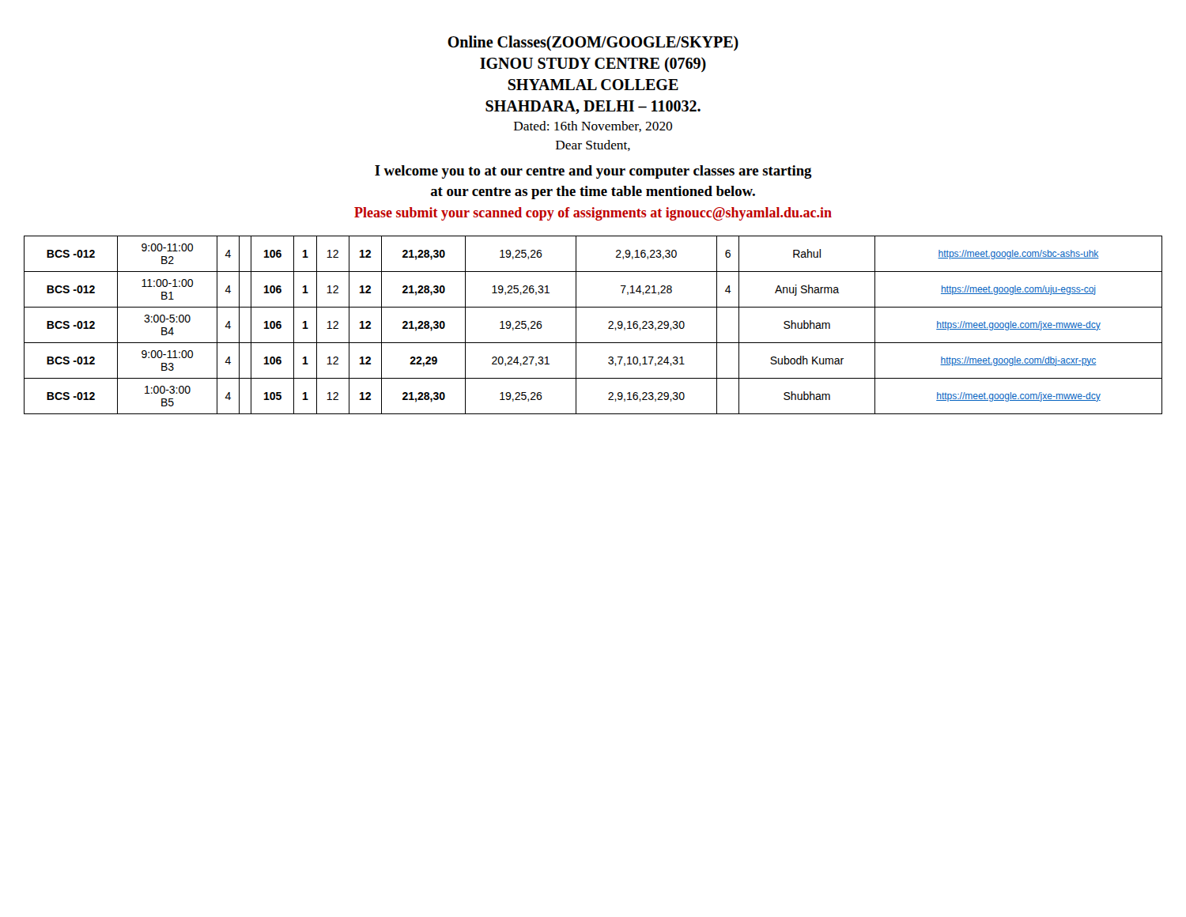Online Classes(ZOOM/GOOGLE/SKYPE)
IGNOU STUDY CENTRE (0769)
SHYAMLAL COLLEGE
SHAHDARA, DELHI – 110032.
Dated: 16th November, 2020
Dear Student,
I welcome you to at our centre and your computer classes are starting
at our centre as per the time table mentioned below.
Please submit your scanned copy of assignments at ignoucc@shyamlal.du.ac.in
| BCS -012 | 9:00-11:00 B2 | 4 | | 106 | 1 | 12 | 12 | 21,28,30 | 19,25,26 | 2,9,16,23,30 | 6 | Rahul | https://meet.google.com/sbc-ashs-uhk |
| BCS -012 | 11:00-1:00 B1 | 4 | | 106 | 1 | 12 | 12 | 21,28,30 | 19,25,26,31 | 7,14,21,28 | 4 | Anuj Sharma | https://meet.google.com/uju-egss-coj |
| BCS -012 | 3:00-5:00 B4 | 4 | | 106 | 1 | 12 | 12 | 21,28,30 | 19,25,26 | 2,9,16,23,29,30 | | Shubham | https://meet.google.com/jxe-mwwe-dcy |
| BCS -012 | 9:00-11:00 B3 | 4 | | 106 | 1 | 12 | 12 | 22,29 | 20,24,27,31 | 3,7,10,17,24,31 | | Subodh Kumar | https://meet.google.com/dbj-acxr-pyc |
| BCS -012 | 1:00-3:00 B5 | 4 | | 105 | 1 | 12 | 12 | 21,28,30 | 19,25,26 | 2,9,16,23,29,30 | | Shubham | https://meet.google.com/jxe-mwwe-dcy |